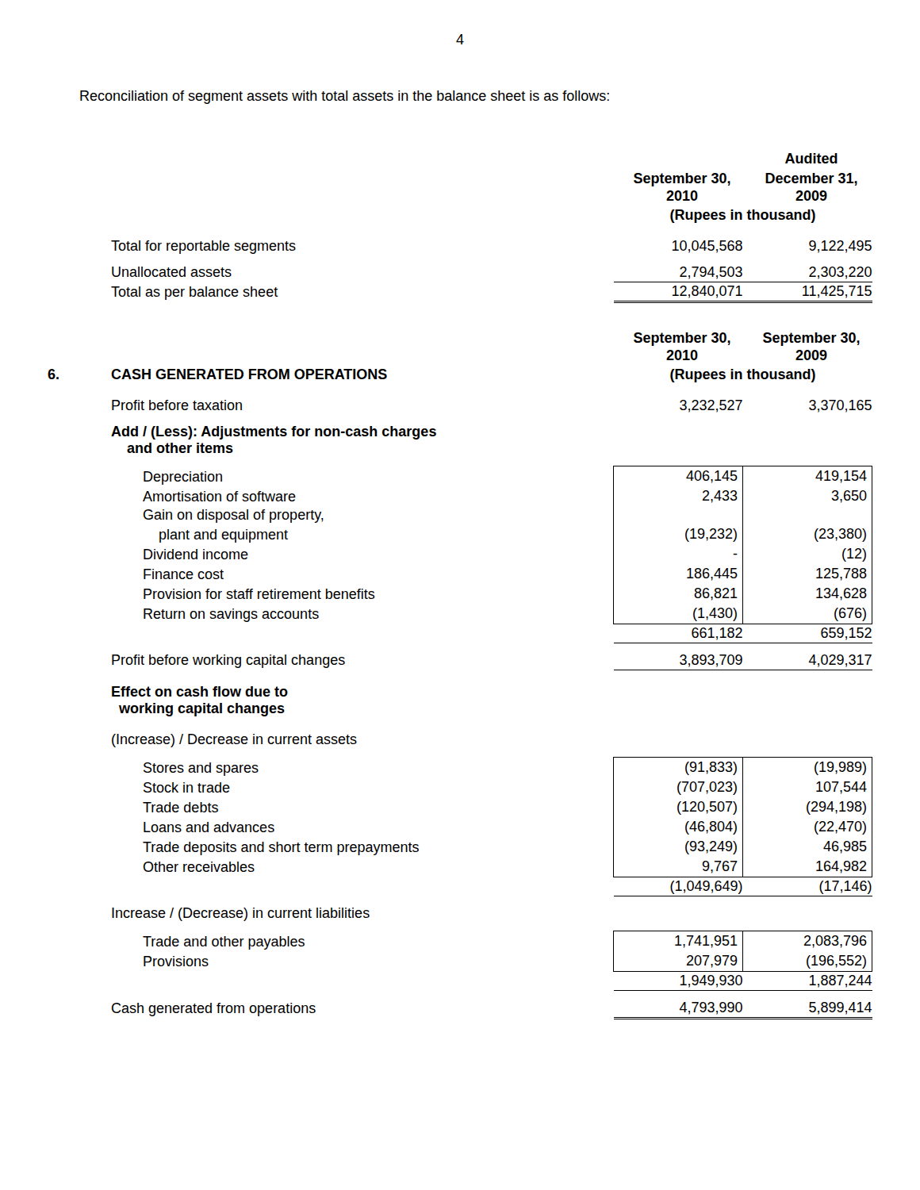4
Reconciliation of segment assets with total assets in the balance sheet is as follows:
| | | | Audited |
| | | September 30, 2010 | December 31, 2009 |
| | | (Rupees in thousand) |
| | Total for reportable segments | 10,045,568 | 9,122,495 |
| | Unallocated assets | 2,794,503 | 2,303,220 |
| | Total as per balance sheet | 12,840,071 | 11,425,715 |
| | | September 30, 2010 | September 30, 2009 |
| 6. | CASH GENERATED FROM OPERATIONS | (Rupees in thousand) |
| | Profit before taxation | 3,232,527 | 3,370,165 |
| | Add / (Less): Adjustments for non-cash charges and other items | | |
| | Depreciation | 406,145 | 419,154 |
| | Amortisation of software | 2,433 | 3,650 |
| | Gain on disposal of property, | | |
| | plant and equipment | (19,232) | (23,380) |
| | Dividend income | - | (12) |
| | Finance cost | 186,445 | 125,788 |
| | Provision for staff retirement benefits | 86,821 | 134,628 |
| | Return on savings accounts | (1,430) | (676) |
| | | 661,182 | 659,152 |
| | Profit before working capital changes | 3,893,709 | 4,029,317 |
| | Effect on cash flow due to working capital changes | | |
| | (Increase) / Decrease in current assets | | |
| | Stores and spares | (91,833) | (19,989) |
| | Stock in trade | (707,023) | 107,544 |
| | Trade debts | (120,507) | (294,198) |
| | Loans and advances | (46,804) | (22,470) |
| | Trade deposits and short term prepayments | (93,249) | 46,985 |
| | Other receivables | 9,767 | 164,982 |
| | | (1,049,649) | (17,146) |
| | Increase / (Decrease) in current liabilities | | |
| | Trade and other payables | 1,741,951 | 2,083,796 |
| | Provisions | 207,979 | (196,552) |
| | | 1,949,930 | 1,887,244 |
| | Cash generated from operations | 4,793,990 | 5,899,414 |